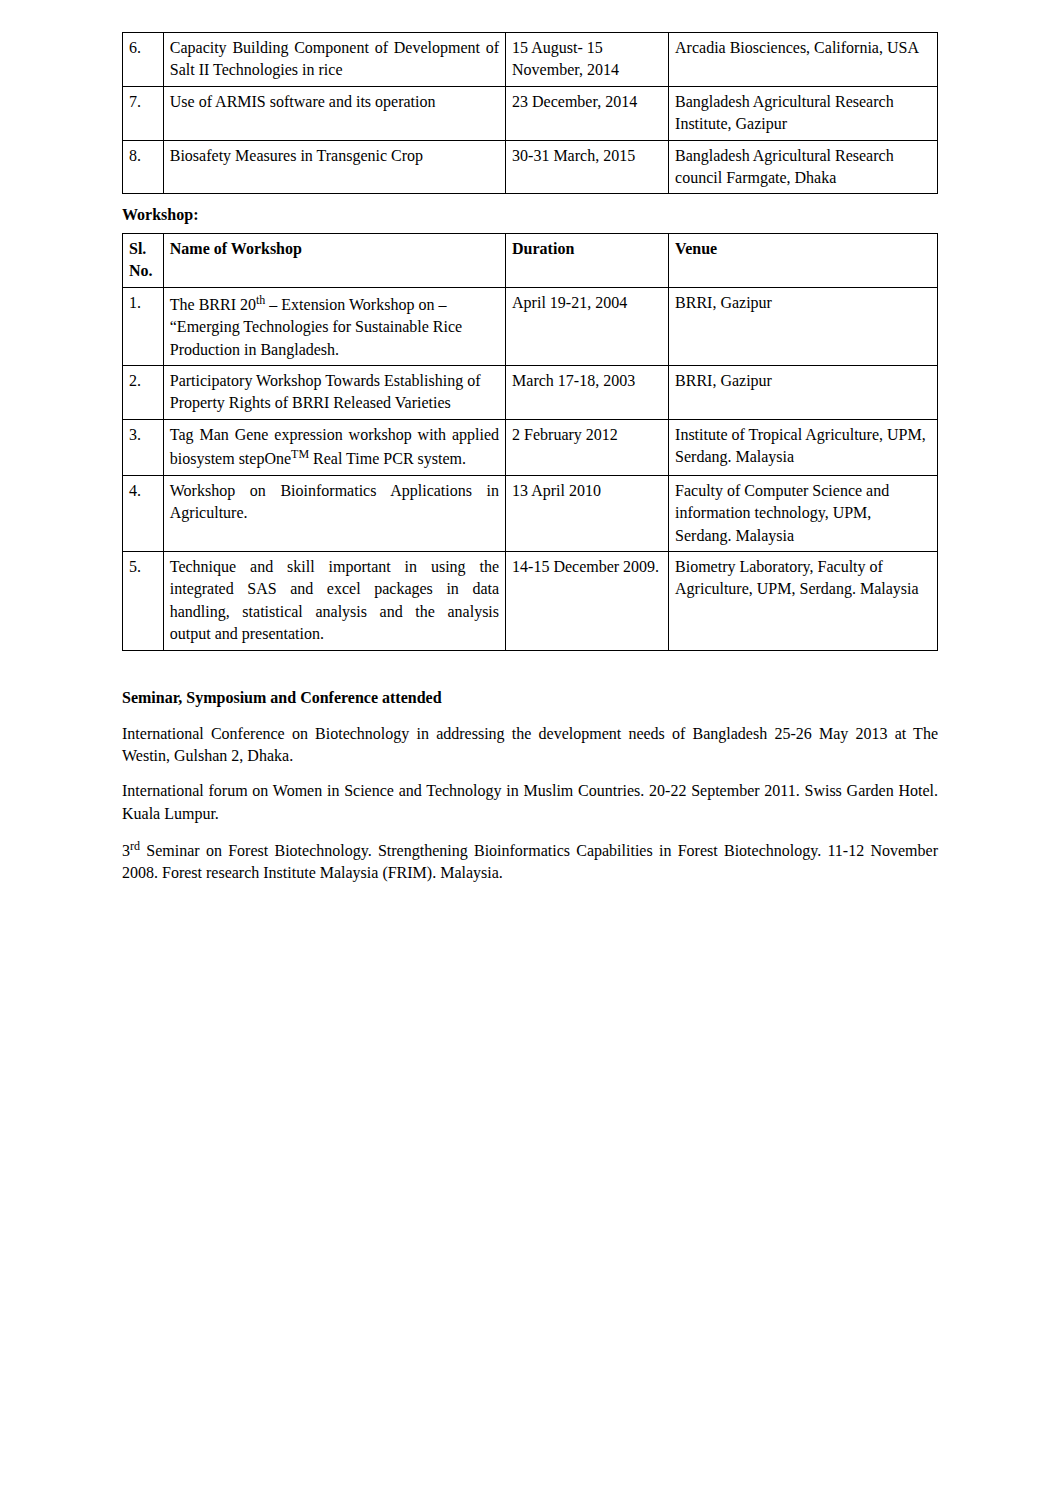| 6. | Capacity Building Component of Development of Salt II Technologies in rice | 15 August- 15 November, 2014 | Arcadia Biosciences, California, USA |
| 7. | Use of ARMIS software and its operation | 23 December, 2014 | Bangladesh Agricultural Research Institute, Gazipur |
| 8. | Biosafety Measures in Transgenic Crop | 30-31 March, 2015 | Bangladesh Agricultural Research council Farmgate, Dhaka |
Workshop:
| Sl. No. | Name of Workshop | Duration | Venue |
| --- | --- | --- | --- |
| 1. | The BRRI 20 th – Extension Workshop on – “Emerging Technologies for Sustainable Rice Production in Bangladesh. | April 19-21, 2004 | BRRI, Gazipur |
| 2. | Participatory Workshop Towards Establishing of Property Rights of BRRI Released Varieties | March 17-18, 2003 | BRRI, Gazipur |
| 3. | Tag Man Gene expression workshop with applied biosystem stepOne TM Real Time PCR system. | 2 February 2012 | Institute of Tropical Agriculture, UPM, Serdang. Malaysia |
| 4. | Workshop on Bioinformatics Applications in Agriculture. | 13 April 2010 | Faculty of Computer Science and information technology, UPM, Serdang. Malaysia |
| 5. | Technique and skill important in using the integrated SAS and excel packages in data handling, statistical analysis and the analysis output and presentation. | 14-15 December 2009. | Biometry Laboratory, Faculty of Agriculture, UPM, Serdang. Malaysia |
Seminar, Symposium and Conference attended
International Conference on Biotechnology in addressing the development needs of Bangladesh 25-26 May 2013 at The Westin, Gulshan 2, Dhaka.
International forum on Women in Science and Technology in Muslim Countries. 20-22 September 2011. Swiss Garden Hotel. Kuala Lumpur.
3rd Seminar on Forest Biotechnology. Strengthening Bioinformatics Capabilities in Forest Biotechnology. 11-12 November 2008. Forest research Institute Malaysia (FRIM). Malaysia.